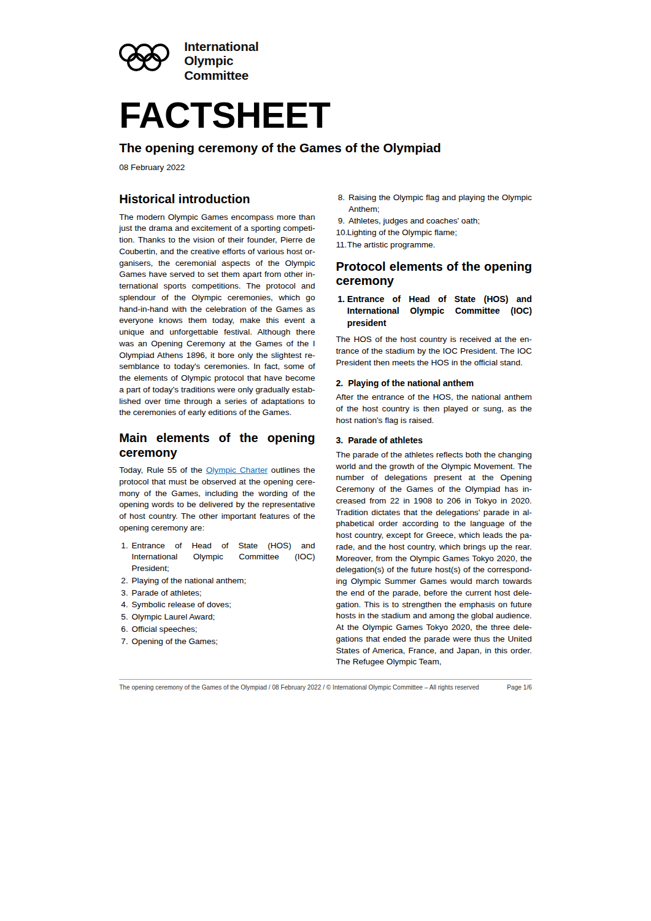International
Olympic
Committee
FACTSHEET
The opening ceremony of the Games of the Olympiad
08 February 2022
Historical introduction
The modern Olympic Games encompass more than just the drama and excitement of a sporting competition. Thanks to the vision of their founder, Pierre de Coubertin, and the creative efforts of various host organisers, the ceremonial aspects of the Olympic Games have served to set them apart from other international sports competitions. The protocol and splendour of the Olympic ceremonies, which go hand-in-hand with the celebration of the Games as everyone knows them today, make this event a unique and unforgettable festival. Although there was an Opening Ceremony at the Games of the I Olympiad Athens 1896, it bore only the slightest resemblance to today's ceremonies. In fact, some of the elements of Olympic protocol that have become a part of today's traditions were only gradually established over time through a series of adaptations to the ceremonies of early editions of the Games.
Main elements of the opening ceremony
Today, Rule 55 of the Olympic Charter outlines the protocol that must be observed at the opening ceremony of the Games, including the wording of the opening words to be delivered by the representative of host country. The other important features of the opening ceremony are:
Entrance of Head of State (HOS) and International Olympic Committee (IOC) President;
Playing of the national anthem;
Parade of athletes;
Symbolic release of doves;
Olympic Laurel Award;
Official speeches;
Opening of the Games;
Raising the Olympic flag and playing the Olympic Anthem;
Athletes, judges and coaches' oath;
10. Lighting of the Olympic flame;
11. The artistic programme.
Protocol elements of the opening ceremony
Entrance of Head of State (HOS) and International Olympic Committee (IOC) president
The HOS of the host country is received at the entrance of the stadium by the IOC President. The IOC President then meets the HOS in the official stand.
2. Playing of the national anthem
After the entrance of the HOS, the national anthem of the host country is then played or sung, as the host nation's flag is raised.
3. Parade of athletes
The parade of the athletes reflects both the changing world and the growth of the Olympic Movement. The number of delegations present at the Opening Ceremony of the Games of the Olympiad has increased from 22 in 1908 to 206 in Tokyo in 2020. Tradition dictates that the delegations' parade in alphabetical order according to the language of the host country, except for Greece, which leads the parade, and the host country, which brings up the rear. Moreover, from the Olympic Games Tokyo 2020, the delegation(s) of the future host(s) of the corresponding Olympic Summer Games would march towards the end of the parade, before the current host delegation. This is to strengthen the emphasis on future hosts in the stadium and among the global audience. At the Olympic Games Tokyo 2020, the three delegations that ended the parade were thus the United States of America, France, and Japan, in this order. The Refugee Olympic Team,
The opening ceremony of the Games of the Olympiad / 08 February 2022 / © International Olympic Committee – All rights reserved Page 1/6